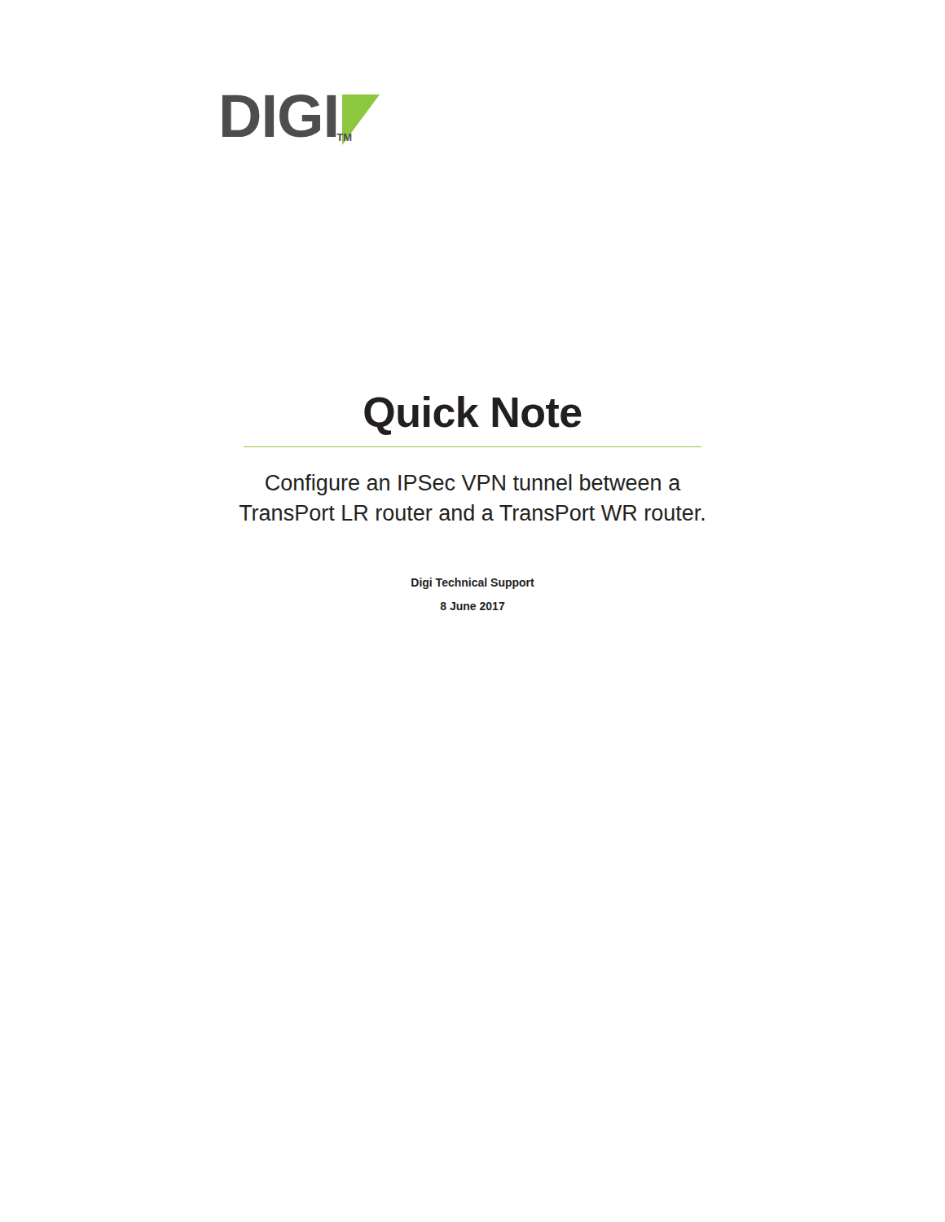DIGITM
Quick Note
Configure an IPSec VPN tunnel between a TransPort LR router and a TransPort WR router.
Digi Technical Support
8 June 2017